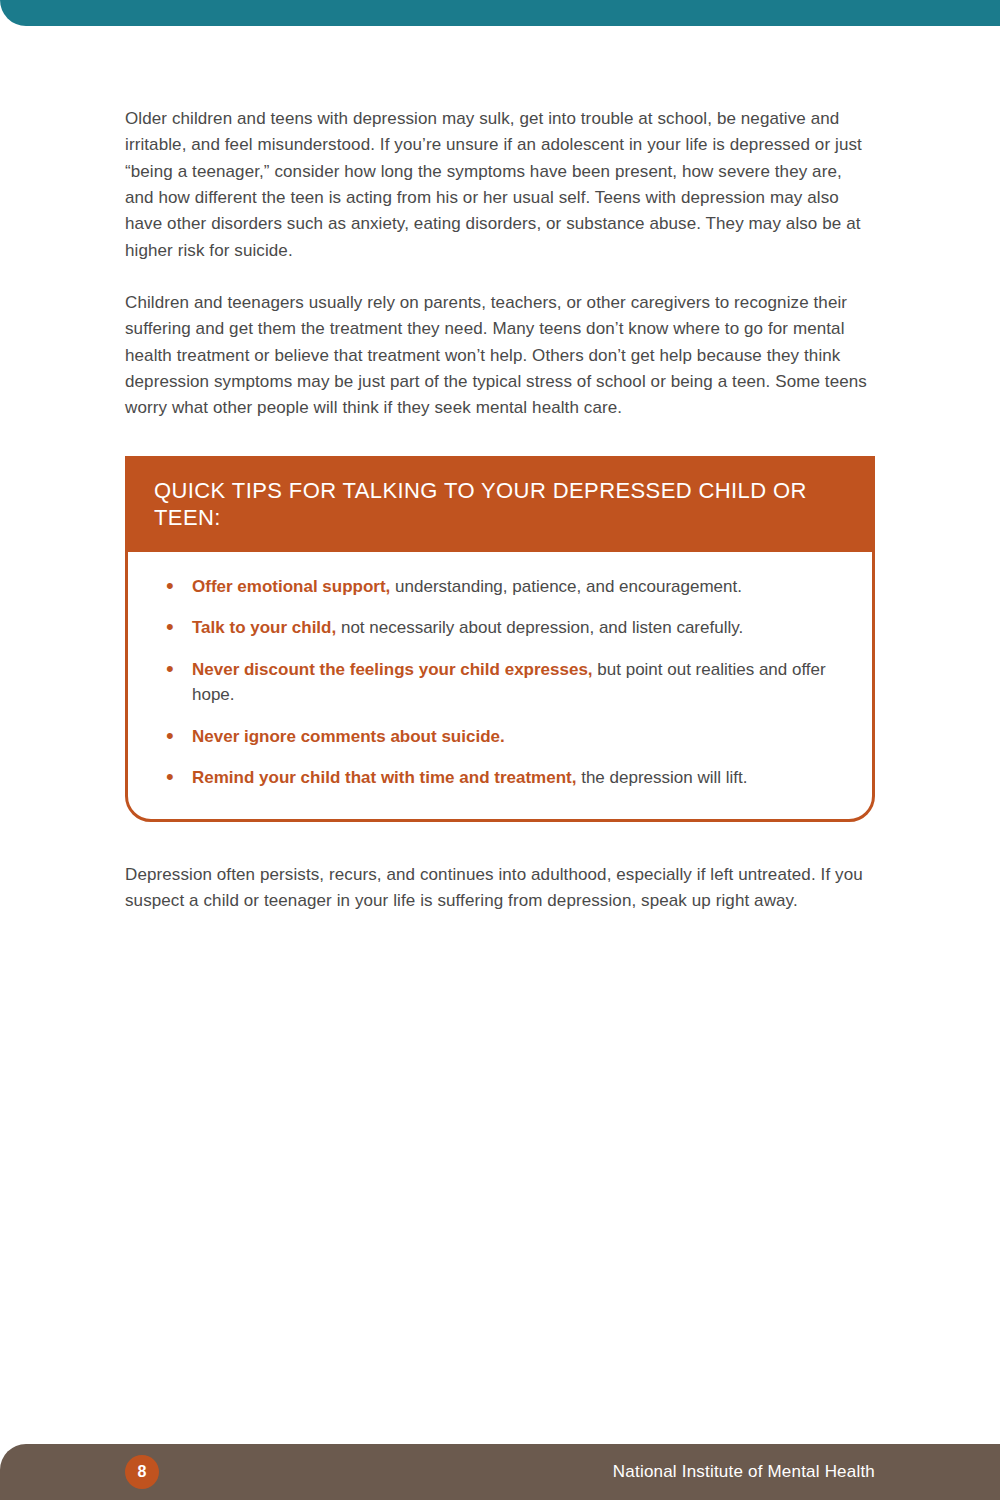Older children and teens with depression may sulk, get into trouble at school, be negative and irritable, and feel misunderstood. If you’re unsure if an adolescent in your life is depressed or just “being a teenager,” consider how long the symptoms have been present, how severe they are, and how different the teen is acting from his or her usual self. Teens with depression may also have other disorders such as anxiety, eating disorders, or substance abuse. They may also be at higher risk for suicide.
Children and teenagers usually rely on parents, teachers, or other caregivers to recognize their suffering and get them the treatment they need. Many teens don’t know where to go for mental health treatment or believe that treatment won’t help. Others don’t get help because they think depression symptoms may be just part of the typical stress of school or being a teen. Some teens worry what other people will think if they seek mental health care.
Quick Tips for Talking to Your Depressed Child or Teen:
Offer emotional support, understanding, patience, and encouragement.
Talk to your child, not necessarily about depression, and listen carefully.
Never discount the feelings your child expresses, but point out realities and offer hope.
Never ignore comments about suicide.
Remind your child that with time and treatment, the depression will lift.
Depression often persists, recurs, and continues into adulthood, especially if left untreated. If you suspect a child or teenager in your life is suffering from depression, speak up right away.
8
National Institute of Mental Health